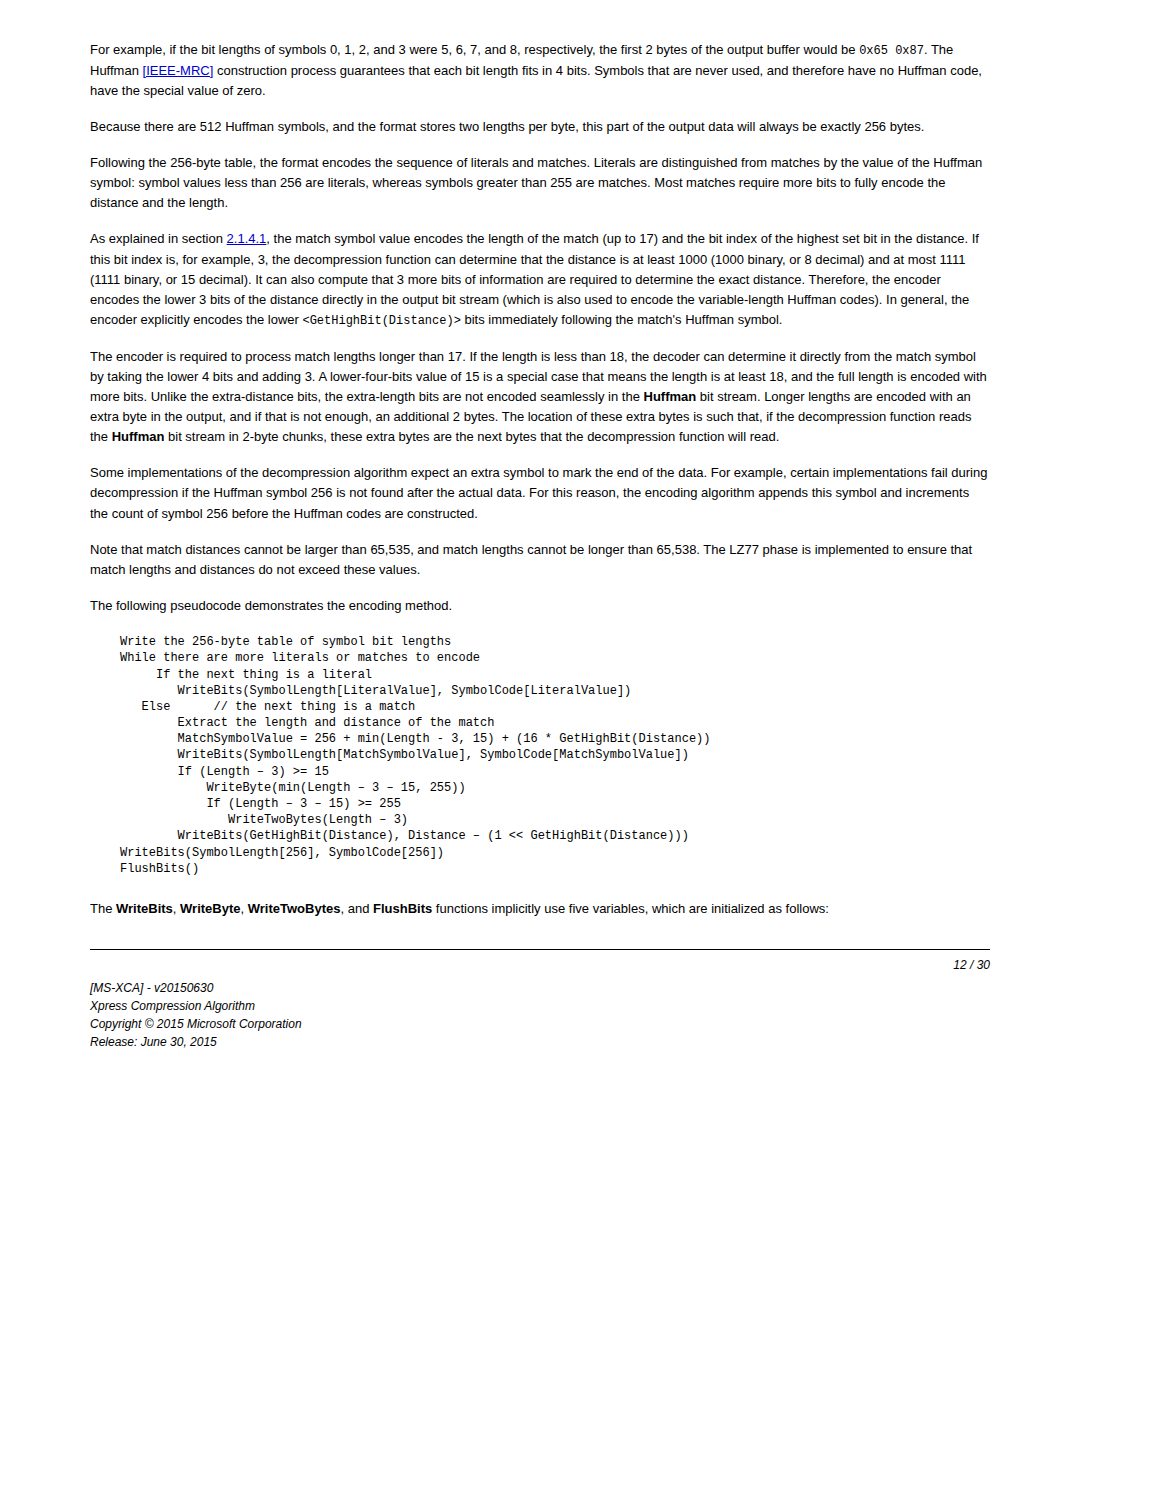For example, if the bit lengths of symbols 0, 1, 2, and 3 were 5, 6, 7, and 8, respectively, the first 2 bytes of the output buffer would be 0x65 0x87. The Huffman [IEEE-MRC] construction process guarantees that each bit length fits in 4 bits. Symbols that are never used, and therefore have no Huffman code, have the special value of zero.
Because there are 512 Huffman symbols, and the format stores two lengths per byte, this part of the output data will always be exactly 256 bytes.
Following the 256-byte table, the format encodes the sequence of literals and matches. Literals are distinguished from matches by the value of the Huffman symbol: symbol values less than 256 are literals, whereas symbols greater than 255 are matches. Most matches require more bits to fully encode the distance and the length.
As explained in section 2.1.4.1, the match symbol value encodes the length of the match (up to 17) and the bit index of the highest set bit in the distance. If this bit index is, for example, 3, the decompression function can determine that the distance is at least 1000 (1000 binary, or 8 decimal) and at most 1111 (1111 binary, or 15 decimal). It can also compute that 3 more bits of information are required to determine the exact distance. Therefore, the encoder encodes the lower 3 bits of the distance directly in the output bit stream (which is also used to encode the variable-length Huffman codes). In general, the encoder explicitly encodes the lower <GetHighBit(Distance)> bits immediately following the match's Huffman symbol.
The encoder is required to process match lengths longer than 17. If the length is less than 18, the decoder can determine it directly from the match symbol by taking the lower 4 bits and adding 3. A lower-four-bits value of 15 is a special case that means the length is at least 18, and the full length is encoded with more bits. Unlike the extra-distance bits, the extra-length bits are not encoded seamlessly in the Huffman bit stream. Longer lengths are encoded with an extra byte in the output, and if that is not enough, an additional 2 bytes. The location of these extra bytes is such that, if the decompression function reads the Huffman bit stream in 2-byte chunks, these extra bytes are the next bytes that the decompression function will read.
Some implementations of the decompression algorithm expect an extra symbol to mark the end of the data. For example, certain implementations fail during decompression if the Huffman symbol 256 is not found after the actual data. For this reason, the encoding algorithm appends this symbol and increments the count of symbol 256 before the Huffman codes are constructed.
Note that match distances cannot be larger than 65,535, and match lengths cannot be longer than 65,538. The LZ77 phase is implemented to ensure that match lengths and distances do not exceed these values.
The following pseudocode demonstrates the encoding method.
Write the 256-byte table of symbol bit lengths
While there are more literals or matches to encode
     If the next thing is a literal
        WriteBits(SymbolLength[LiteralValue], SymbolCode[LiteralValue])
   Else      // the next thing is a match
        Extract the length and distance of the match
        MatchSymbolValue = 256 + min(Length - 3, 15) + (16 * GetHighBit(Distance))
        WriteBits(SymbolLength[MatchSymbolValue], SymbolCode[MatchSymbolValue])
        If (Length – 3) >= 15
            WriteByte(min(Length – 3 – 15, 255))
            If (Length – 3 – 15) >= 255
               WriteTwoBytes(Length – 3)
        WriteBits(GetHighBit(Distance), Distance – (1 << GetHighBit(Distance)))
WriteBits(SymbolLength[256], SymbolCode[256])
FlushBits()
The WriteBits, WriteByte, WriteTwoBytes, and FlushBits functions implicitly use five variables, which are initialized as follows:
12 / 30
[MS-XCA] - v20150630
Xpress Compression Algorithm
Copyright © 2015 Microsoft Corporation
Release: June 30, 2015